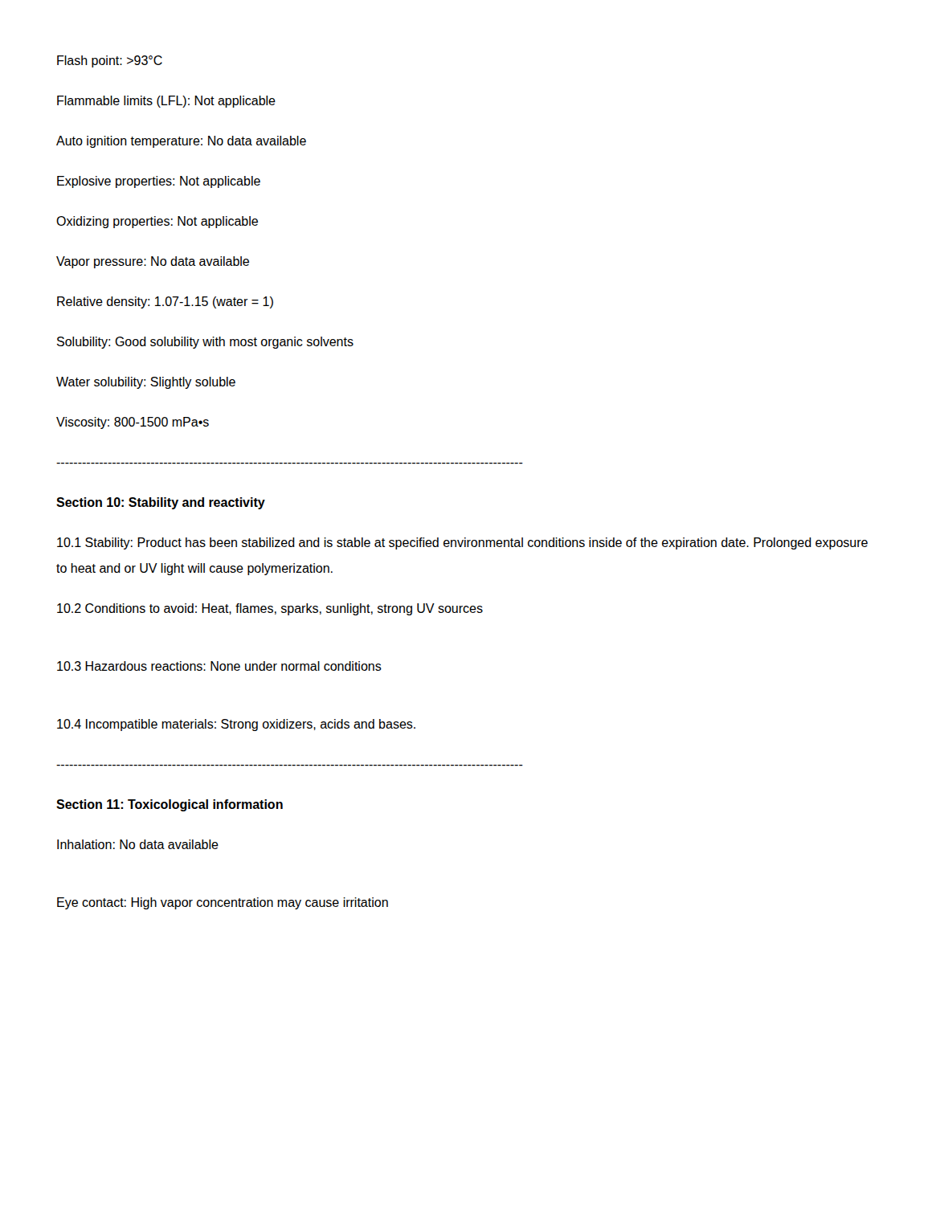Flash point: >93°C
Flammable limits (LFL): Not applicable
Auto ignition temperature: No data available
Explosive properties: Not applicable
Oxidizing properties: Not applicable
Vapor pressure: No data available
Relative density: 1.07-1.15 (water = 1)
Solubility: Good solubility with most organic solvents
Water solubility: Slightly soluble
Viscosity: 800-1500 mPa•s
-------------------------------------------------------------------------------------------------------------
Section 10: Stability and reactivity
10.1 Stability: Product has been stabilized and is stable at specified environmental conditions inside of the expiration date. Prolonged exposure to heat and or UV light will cause polymerization.
10.2 Conditions to avoid: Heat, flames, sparks, sunlight, strong UV sources
10.3 Hazardous reactions: None under normal conditions
10.4 Incompatible materials: Strong oxidizers, acids and bases.
-------------------------------------------------------------------------------------------------------------
Section 11: Toxicological information
Inhalation: No data available
Eye contact: High vapor concentration may cause irritation